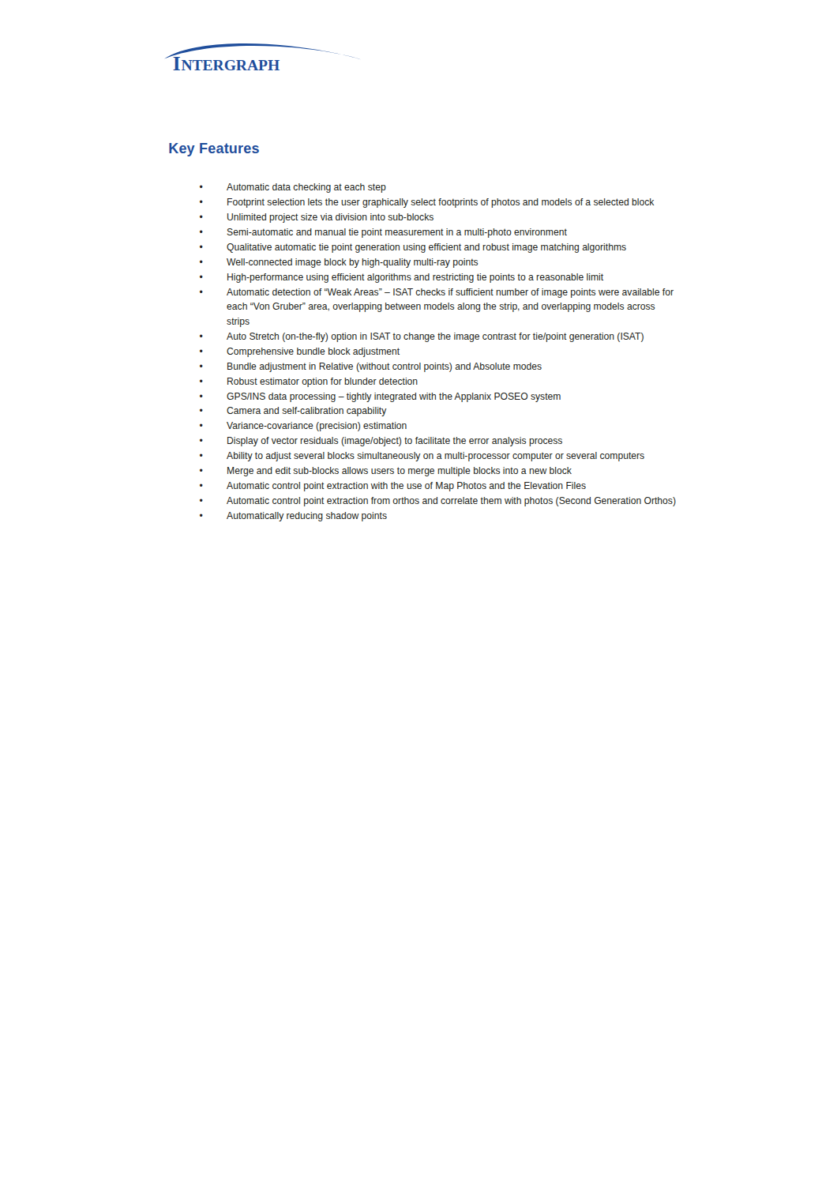I NTERGRAPH
Key Features
Automatic data checking at each step
Footprint selection lets the user graphically select footprints of photos and models of a selected block
Unlimited project size via division into sub-blocks
Semi-automatic and manual tie point measurement in a multi-photo environment
Qualitative automatic tie point generation using efficient and robust image matching algorithms
Well-connected image block by high-quality multi-ray points
High-performance using efficient algorithms and restricting tie points to a reasonable limit
Automatic detection of “Weak Areas” – ISAT checks if sufficient number of image points were available for each “Von Gruber” area, overlapping between models along the strip, and overlapping models across strips
Auto Stretch (on-the-fly) option in ISAT to change the image contrast for tie/point generation (ISAT)
Comprehensive bundle block adjustment
Bundle adjustment in Relative (without control points) and Absolute modes
Robust estimator option for blunder detection
GPS/INS data processing – tightly integrated with the Applanix POSEO system
Camera and self-calibration capability
Variance-covariance (precision) estimation
Display of vector residuals (image/object) to facilitate the error analysis process
Ability to adjust several blocks simultaneously on a multi-processor computer or several computers
Merge and edit sub-blocks allows users to merge multiple blocks into a new block
Automatic control point extraction with the use of Map Photos and the Elevation Files
Automatic control point extraction from orthos and correlate them with photos (Second Generation Orthos)
Automatically reducing shadow points